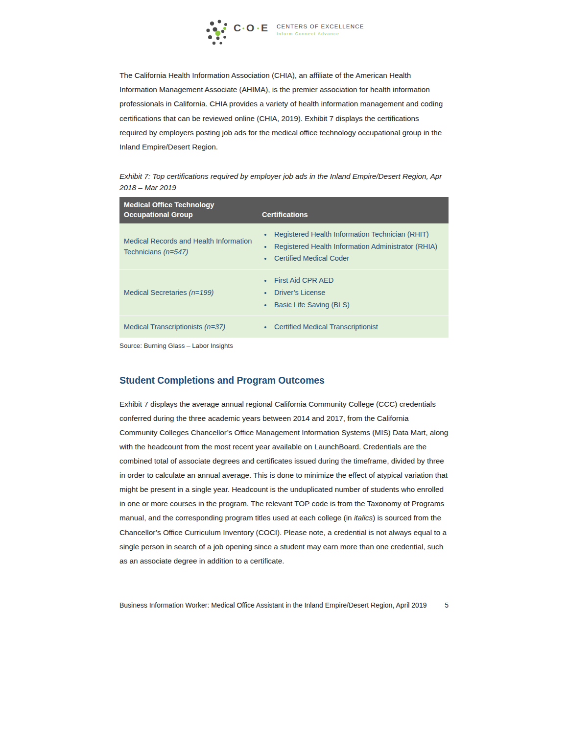C O E CENTERS OF EXCELLENCE Inform Connect Advance
The California Health Information Association (CHIA), an affiliate of the American Health Information Management Associate (AHIMA), is the premier association for health information professionals in California. CHIA provides a variety of health information management and coding certifications that can be reviewed online (CHIA, 2019). Exhibit 7 displays the certifications required by employers posting job ads for the medical office technology occupational group in the Inland Empire/Desert Region.
Exhibit 7: Top certifications required by employer job ads in the Inland Empire/Desert Region, Apr 2018 – Mar 2019
| Medical Office Technology Occupational Group | Certifications |
| --- | --- |
| Medical Records and Health Information Technicians (n=547) | Registered Health Information Technician (RHIT) Registered Health Information Administrator (RHIA) Certified Medical Coder |
| Medical Secretaries (n=199) | First Aid CPR AED Driver’s License Basic Life Saving (BLS) |
| Medical Transcriptionists (n=37) | Certified Medical Transcriptionist |
Source: Burning Glass – Labor Insights
Student Completions and Program Outcomes
Exhibit 7 displays the average annual regional California Community College (CCC) credentials conferred during the three academic years between 2014 and 2017, from the California Community Colleges Chancellor’s Office Management Information Systems (MIS) Data Mart, along with the headcount from the most recent year available on LaunchBoard. Credentials are the combined total of associate degrees and certificates issued during the timeframe, divided by three in order to calculate an annual average. This is done to minimize the effect of atypical variation that might be present in a single year. Headcount is the unduplicated number of students who enrolled in one or more courses in the program. The relevant TOP code is from the Taxonomy of Programs manual, and the corresponding program titles used at each college (in italics) is sourced from the Chancellor’s Office Curriculum Inventory (COCI). Please note, a credential is not always equal to a single person in search of a job opening since a student may earn more than one credential, such as an associate degree in addition to a certificate.
Business Information Worker: Medical Office Assistant in the Inland Empire/Desert Region, April 2019 5